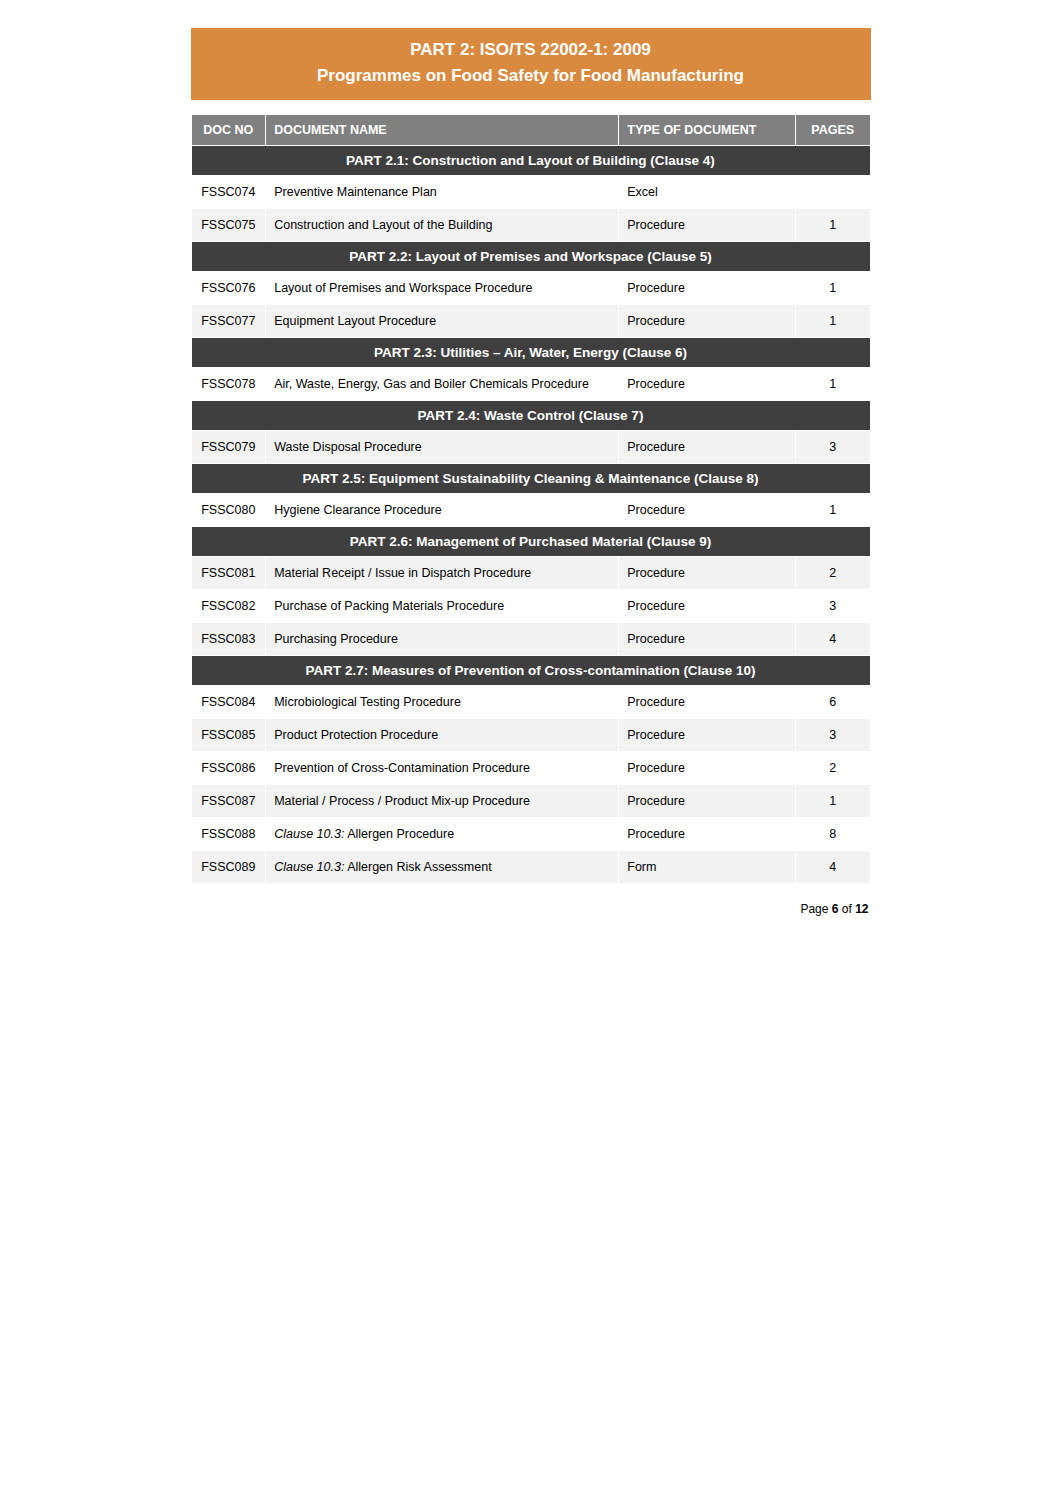PART 2: ISO/TS 22002-1: 2009
Programmes on Food Safety for Food Manufacturing
| DOC NO | DOCUMENT NAME | TYPE OF DOCUMENT | PAGES |
| --- | --- | --- | --- |
| PART 2.1: Construction and Layout of Building (Clause 4) |
| FSSC074 | Preventive Maintenance Plan | Excel | |
| FSSC075 | Construction and Layout of the Building | Procedure | 1 |
| PART 2.2: Layout of Premises and Workspace (Clause 5) |
| FSSC076 | Layout of Premises and Workspace Procedure | Procedure | 1 |
| FSSC077 | Equipment Layout Procedure | Procedure | 1 |
| PART 2.3: Utilities – Air, Water, Energy (Clause 6) |
| FSSC078 | Air, Waste, Energy, Gas and Boiler Chemicals Procedure | Procedure | 1 |
| PART 2.4: Waste Control (Clause 7) |
| FSSC079 | Waste Disposal Procedure | Procedure | 3 |
| PART 2.5: Equipment Sustainability Cleaning & Maintenance (Clause 8) |
| FSSC080 | Hygiene Clearance Procedure | Procedure | 1 |
| PART 2.6: Management of Purchased Material (Clause 9) |
| FSSC081 | Material Receipt / Issue in Dispatch Procedure | Procedure | 2 |
| FSSC082 | Purchase of Packing Materials Procedure | Procedure | 3 |
| FSSC083 | Purchasing Procedure | Procedure | 4 |
| PART 2.7: Measures of Prevention of Cross-contamination (Clause 10) |
| FSSC084 | Microbiological Testing Procedure | Procedure | 6 |
| FSSC085 | Product Protection Procedure | Procedure | 3 |
| FSSC086 | Prevention of Cross-Contamination Procedure | Procedure | 2 |
| FSSC087 | Material / Process / Product Mix-up Procedure | Procedure | 1 |
| FSSC088 | Clause 10.3: Allergen Procedure | Procedure | 8 |
| FSSC089 | Clause 10.3: Allergen Risk Assessment | Form | 4 |
Page 6 of 12